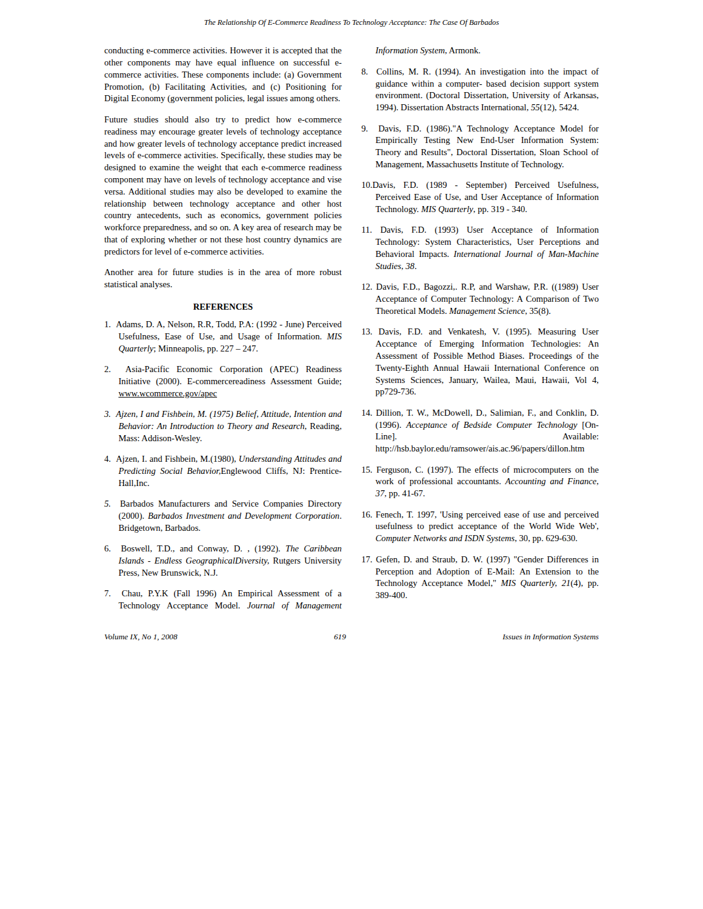The Relationship Of E-Commerce Readiness To Technology Acceptance: The Case Of Barbados
conducting e-commerce activities. However it is accepted that the other components may have equal influence on successful e-commerce activities. These components include: (a) Government Promotion, (b) Facilitating Activities, and (c) Positioning for Digital Economy (government policies, legal issues among others.
Future studies should also try to predict how e-commerce readiness may encourage greater levels of technology acceptance and how greater levels of technology acceptance predict increased levels of e-commerce activities. Specifically, these studies may be designed to examine the weight that each e-commerce readiness component may have on levels of technology acceptance and vise versa. Additional studies may also be developed to examine the relationship between technology acceptance and other host country antecedents, such as economics, government policies workforce preparedness, and so on. A key area of research may be that of exploring whether or not these host country dynamics are predictors for level of e-commerce activities.
Another area for future studies is in the area of more robust statistical analyses.
REFERENCES
1. Adams, D. A, Nelson, R.R, Todd, P.A: (1992 - June) Perceived Usefulness, Ease of Use, and Usage of Information. MIS Quarterly; Minneapolis, pp. 227 – 247.
2. Asia-Pacific Economic Corporation (APEC) Readiness Initiative (2000). E-commercereadiness Assessment Guide; www.wcommerce.gov/apec
3. Ajzen, I and Fishbein, M. (1975) Belief, Attitude, Intention and Behavior: An Introduction to Theory and Research, Reading, Mass: Addison-Wesley.
4. Ajzen, I. and Fishbein, M.(1980), Understanding Attitudes and Predicting Social Behavior, Englewood Cliffs, NJ: Prentice-Hall,Inc.
5. Barbados Manufacturers and Service Companies Directory (2000). Barbados Investment and Development Corporation. Bridgetown, Barbados.
6. Boswell, T.D., and Conway, D. , (1992). The Caribbean Islands - Endless GeographicalDiversity, Rutgers University Press, New Brunswick, N.J.
7. Chau, P.Y.K (Fall 1996) An Empirical Assessment of a Technology Acceptance Model. Journal of Management Information System, Armonk.
8. Collins, M. R. (1994). An investigation into the impact of guidance within a computer- based decision support system environment. (Doctoral Dissertation, University of Arkansas, 1994). Dissertation Abstracts International, 55(12), 5424.
9. Davis, F.D. (1986)."A Technology Acceptance Model for Empirically Testing New End-User Information System: Theory and Results", Doctoral Dissertation, Sloan School of Management, Massachusetts Institute of Technology.
10. Davis, F.D. (1989 - September) Perceived Usefulness, Perceived Ease of Use, and User Acceptance of Information Technology. MIS Quarterly, pp. 319 - 340.
11. Davis, F.D. (1993) User Acceptance of Information Technology: System Characteristics, User Perceptions and Behavioral Impacts. International Journal of Man-Machine Studies, 38.
12. Davis, F.D., Bagozzi,. R.P, and Warshaw, P.R. ((1989) User Acceptance of Computer Technology: A Comparison of Two Theoretical Models. Management Science, 35(8).
13. Davis, F.D. and Venkatesh, V. (1995). Measuring User Acceptance of Emerging Information Technologies: An Assessment of Possible Method Biases. Proceedings of the Twenty-Eighth Annual Hawaii International Conference on Systems Sciences, January, Wailea, Maui, Hawaii, Vol 4, pp729-736.
14. Dillion, T. W., McDowell, D., Salimian, F., and Conklin, D. (1996). Acceptance of Bedside Computer Technology [On-Line]. Available: http://hsb.baylor.edu/ramsower/ais.ac.96/papers/dillon.htm
15. Ferguson, C. (1997). The effects of microcomputers on the work of professional accountants. Accounting and Finance, 37, pp. 41-67.
16. Fenech, T. 1997, 'Using perceived ease of use and perceived usefulness to predict acceptance of the World Wide Web', Computer Networks and ISDN Systems, 30, pp. 629-630.
17. Gefen, D. and Straub, D. W. (1997) "Gender Differences in Perception and Adoption of E-Mail: An Extension to the Technology Acceptance Model," MIS Quarterly, 21(4), pp. 389-400.
Volume IX, No 1, 2008 619 Issues in Information Systems